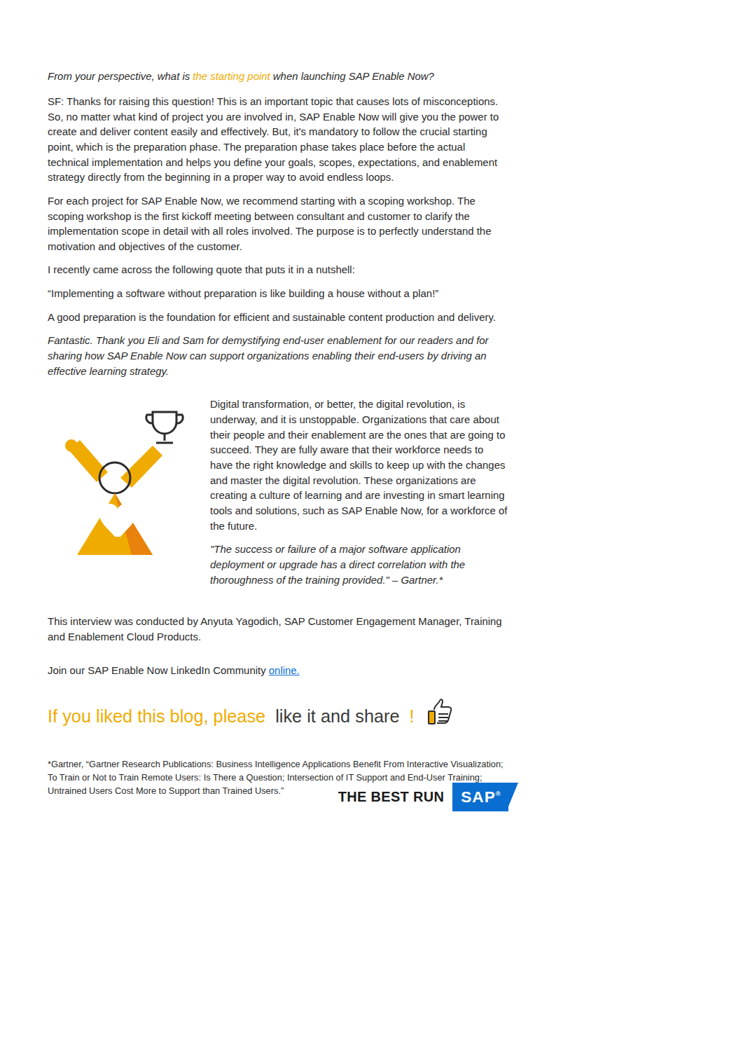From your perspective, what is the starting point when launching SAP Enable Now?
SF: Thanks for raising this question! This is an important topic that causes lots of misconceptions. So, no matter what kind of project you are involved in, SAP Enable Now will give you the power to create and deliver content easily and effectively. But, it's mandatory to follow the crucial starting point, which is the preparation phase. The preparation phase takes place before the actual technical implementation and helps you define your goals, scopes, expectations, and enablement strategy directly from the beginning in a proper way to avoid endless loops.
For each project for SAP Enable Now, we recommend starting with a scoping workshop. The scoping workshop is the first kickoff meeting between consultant and customer to clarify the implementation scope in detail with all roles involved. The purpose is to perfectly understand the motivation and objectives of the customer.
I recently came across the following quote that puts it in a nutshell:
“Implementing a software without preparation is like building a house without a plan!”
A good preparation is the foundation for efficient and sustainable content production and delivery.
Fantastic. Thank you Eli and Sam for demystifying end-user enablement for our readers and for sharing how SAP Enable Now can support organizations enabling their end-users by driving an effective learning strategy.
Digital transformation, or better, the digital revolution, is underway, and it is unstoppable. Organizations that care about their people and their enablement are the ones that are going to succeed. They are fully aware that their workforce needs to have the right knowledge and skills to keep up with the changes and master the digital revolution. These organizations are creating a culture of learning and are investing in smart learning tools and solutions, such as SAP Enable Now, for a workforce of the future.
"The success or failure of a major software application deployment or upgrade has a direct correlation with the thoroughness of the training provided." – Gartner.*
This interview was conducted by Anyuta Yagodich, SAP Customer Engagement Manager, Training and Enablement Cloud Products.
Join our SAP Enable Now LinkedIn Community online.
If you liked this blog, please like it and share!
*Gartner, “Gartner Research Publications: Business Intelligence Applications Benefit From Interactive Visualization; To Train or Not to Train Remote Users: Is There a Question; Intersection of IT Support and End-User Training; Untrained Users Cost More to Support than Trained Users.”
THE BEST RUN SAP®